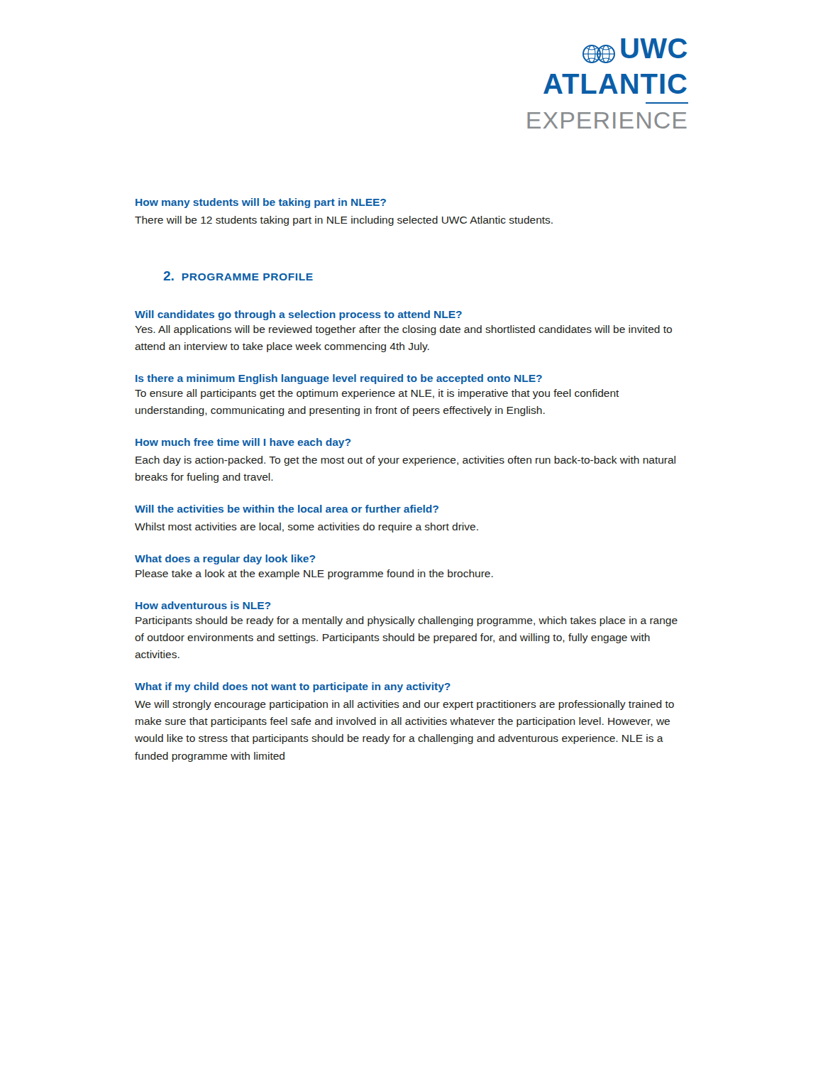UWC
ATLANTIC
EXPERIENCE
How many students will be taking part in NLEE?
There will be 12 students taking part in NLE including selected UWC Atlantic students.
2. PROGRAMME PROFILE
Will candidates go through a selection process to attend NLE?
Yes. All applications will be reviewed together after the closing date and shortlisted candidates will be invited to attend an interview to take place week commencing 4th July.
Is there a minimum English language level required to be accepted onto NLE?
To ensure all participants get the optimum experience at NLE, it is imperative that you feel confident understanding, communicating and presenting in front of peers effectively in English.
How much free time will I have each day?
Each day is action-packed. To get the most out of your experience, activities often run back-to-back with natural breaks for fueling and travel.
Will the activities be within the local area or further afield?
Whilst most activities are local, some activities do require a short drive.
What does a regular day look like?
Please take a look at the example NLE programme found in the brochure.
How adventurous is NLE?
Participants should be ready for a mentally and physically challenging programme, which takes place in a range of outdoor environments and settings. Participants should be prepared for, and willing to, fully engage with activities.
What if my child does not want to participate in any activity?
We will strongly encourage participation in all activities and our expert practitioners are professionally trained to make sure that participants feel safe and involved in all activities whatever the participation level. However, we would like to stress that participants should be ready for a challenging and adventurous experience. NLE is a funded programme with limited